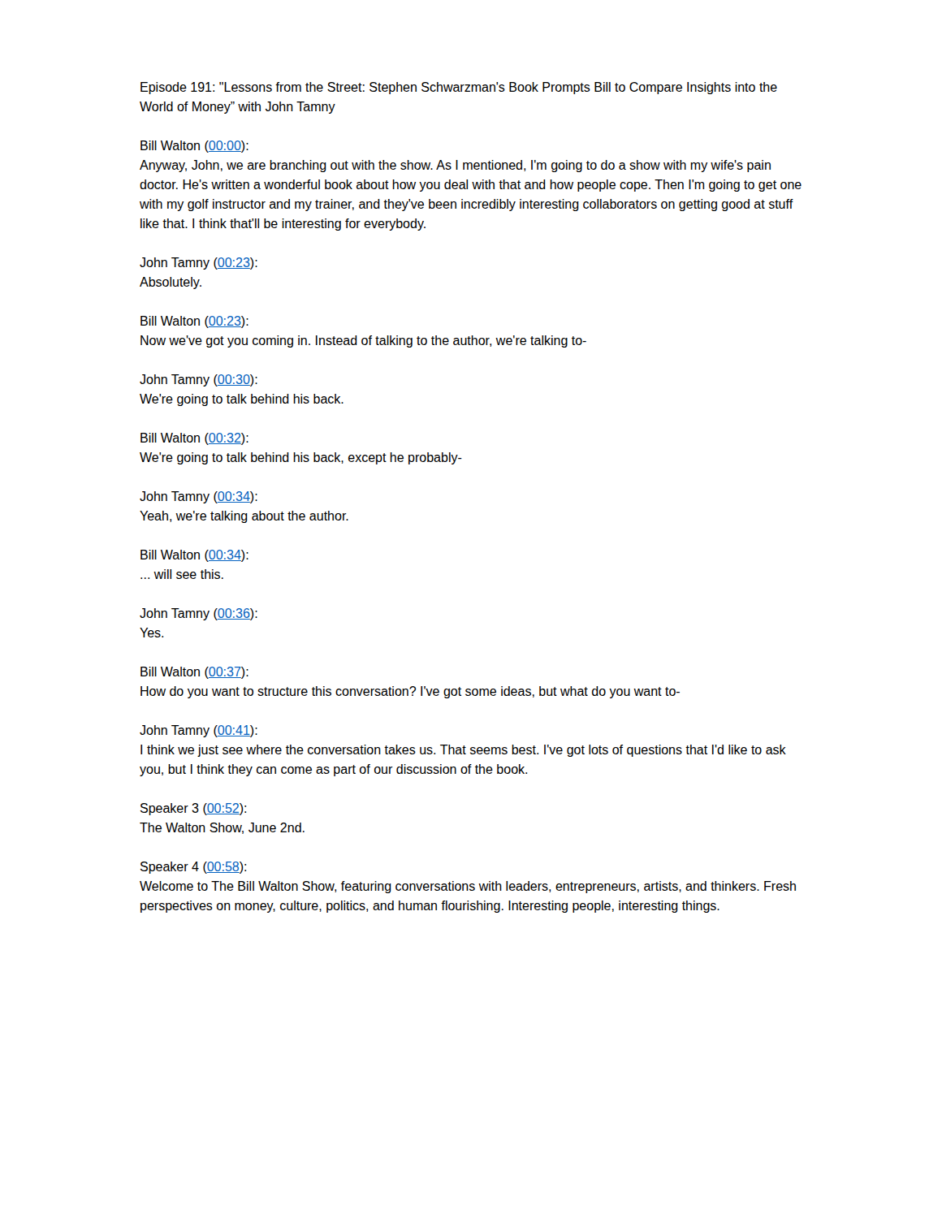Episode 191: "Lessons from the Street: Stephen Schwarzman's Book Prompts Bill to Compare Insights into the World of Money” with John Tamny
Bill Walton (00:00):
Anyway, John, we are branching out with the show. As I mentioned, I'm going to do a show with my wife's pain doctor. He's written a wonderful book about how you deal with that and how people cope. Then I'm going to get one with my golf instructor and my trainer, and they've been incredibly interesting collaborators on getting good at stuff like that. I think that'll be interesting for everybody.
John Tamny (00:23):
Absolutely.
Bill Walton (00:23):
Now we've got you coming in. Instead of talking to the author, we're talking to-
John Tamny (00:30):
We're going to talk behind his back.
Bill Walton (00:32):
We're going to talk behind his back, except he probably-
John Tamny (00:34):
Yeah, we're talking about the author.
Bill Walton (00:34):
... will see this.
John Tamny (00:36):
Yes.
Bill Walton (00:37):
How do you want to structure this conversation? I've got some ideas, but what do you want to-
John Tamny (00:41):
I think we just see where the conversation takes us. That seems best. I've got lots of questions that I'd like to ask you, but I think they can come as part of our discussion of the book.
Speaker 3 (00:52):
The Walton Show, June 2nd.
Speaker 4 (00:58):
Welcome to The Bill Walton Show, featuring conversations with leaders, entrepreneurs, artists, and thinkers. Fresh perspectives on money, culture, politics, and human flourishing. Interesting people, interesting things.